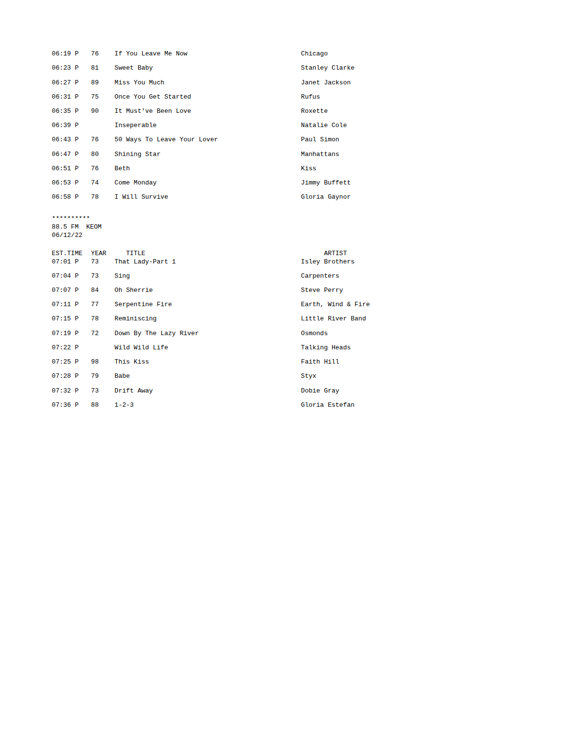| 06:19 P | 76 | If You Leave Me Now | Chicago |
| 06:23 P | 81 | Sweet Baby | Stanley Clarke |
| 06:27 P | 89 | Miss You Much | Janet Jackson |
| 06:31 P | 75 | Once You Get Started | Rufus |
| 06:35 P | 90 | It Must've Been Love | Roxette |
| 06:39 P | | Inseperable | Natalie Cole |
| 06:43 P | 76 | 50 Ways To Leave Your Lover | Paul Simon |
| 06:47 P | 80 | Shining Star | Manhattans |
| 06:51 P | 76 | Beth | Kiss |
| 06:53 P | 74 | Come Monday | Jimmy Buffett |
| 06:58 P | 78 | I Will Survive | Gloria Gaynor |
**********
88.5 FM KEOM
06/12/22
| EST.TIME | YEAR | TITLE | ARTIST |
| 07:01 P | 73 | That Lady-Part 1 | Isley Brothers |
| 07:04 P | 73 | Sing | Carpenters |
| 07:07 P | 84 | Oh Sherrie | Steve Perry |
| 07:11 P | 77 | Serpentine Fire | Earth, Wind & Fire |
| 07:15 P | 78 | Reminiscing | Little River Band |
| 07:19 P | 72 | Down By The Lazy River | Osmonds |
| 07:22 P | | Wild Wild Life | Talking Heads |
| 07:25 P | 98 | This Kiss | Faith Hill |
| 07:28 P | 79 | Babe | Styx |
| 07:32 P | 73 | Drift Away | Dobie Gray |
| 07:36 P | 88 | 1-2-3 | Gloria Estefan |